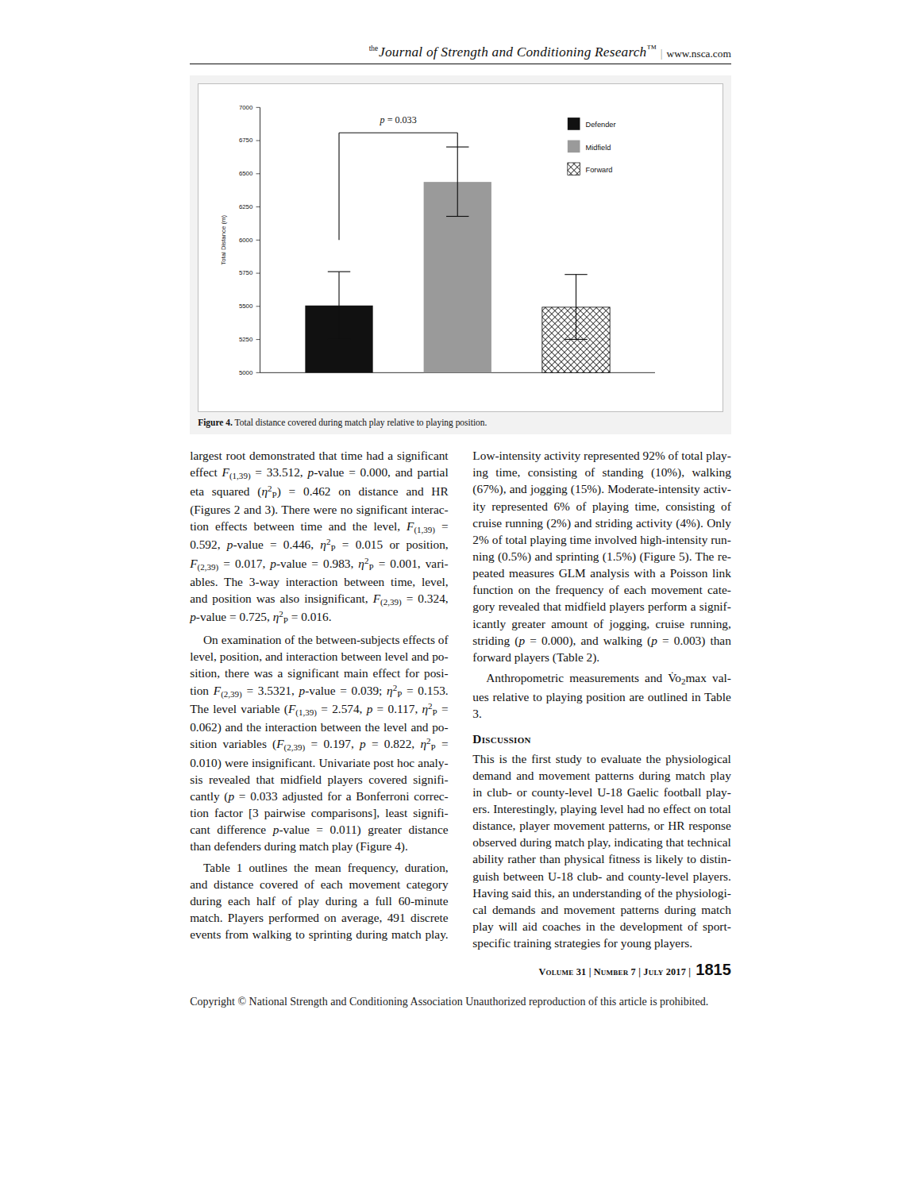the Journal of Strength and Conditioning Research™ | www.nsca.com
5000 5250 5500 5750 6000 6250 6500 6750 7000 Total Distance (m) p = 0.033 Defender Midfield Forward
Figure 4. Total distance covered during match play relative to playing position.
largest root demonstrated that time had a significant effect F(1,39) = 33.512, p-value = 0.000, and partial eta squared (η 2 P) = 0.462 on distance and HR (Figures 2 and 3). There were no significant interaction effects between time and the level, F(1,39) = 0.592, p-value = 0.446, η 2 P = 0.015 or position, F(2,39) = 0.017, p-value = 0.983, η 2 P = 0.001, variables. The 3-way interaction between time, level, and position was also insignificant, F(2,39) = 0.324, p-value = 0.725, η 2 P = 0.016.
On examination of the between-subjects effects of level, position, and interaction between level and position, there was a significant main effect for position F(2,39) = 3.5321, p-value = 0.039; η 2 P = 0.153. The level variable (F(1,39) = 2.574, p = 0.117, η 2 P = 0.062) and the interaction between the level and position variables (F(2,39) = 0.197, p = 0.822, η 2 P = 0.010) were insignificant. Univariate post hoc analysis revealed that midfield players covered significantly (p = 0.033 adjusted for a Bonferroni correction factor [3 pairwise comparisons], least significant difference p-value = 0.011) greater distance than defenders during match play (Figure 4).
Table 1 outlines the mean frequency, duration, and distance covered of each movement category during each half of play during a full 60-minute match. Players performed on average, 491 discrete events from walking to sprinting during match play. Low-intensity activity represented 92% of total playing time, consisting of standing (10%), walking (67%), and jogging (15%). Moderate-intensity activity represented 6% of playing time, consisting of cruise running (2%) and striding activity (4%). Only 2% of total playing time involved high-intensity running (0.5%) and sprinting (1.5%) (Figure 5). The repeated measures GLM analysis with a Poisson link function on the frequency of each movement category revealed that midfield players perform a significantly greater amount of jogging, cruise running, striding (p = 0.000), and walking (p = 0.003) than forward players (Table 2).
Anthropometric measurements and V̇o2max values relative to playing position are outlined in Table 3.
Discussion
This is the first study to evaluate the physiological demand and movement patterns during match play in club- or county-level U-18 Gaelic football players. Interestingly, playing level had no effect on total distance, player movement patterns, or HR response observed during match play, indicating that technical ability rather than physical fitness is likely to distinguish between U-18 club- and county-level players. Having said this, an understanding of the physiological demands and movement patterns during match play will aid coaches in the development of sport-specific training strategies for young players.
Volume 31 | Number 7 | July 2017 | 1815
Copyright © National Strength and Conditioning Association Unauthorized reproduction of this article is prohibited.